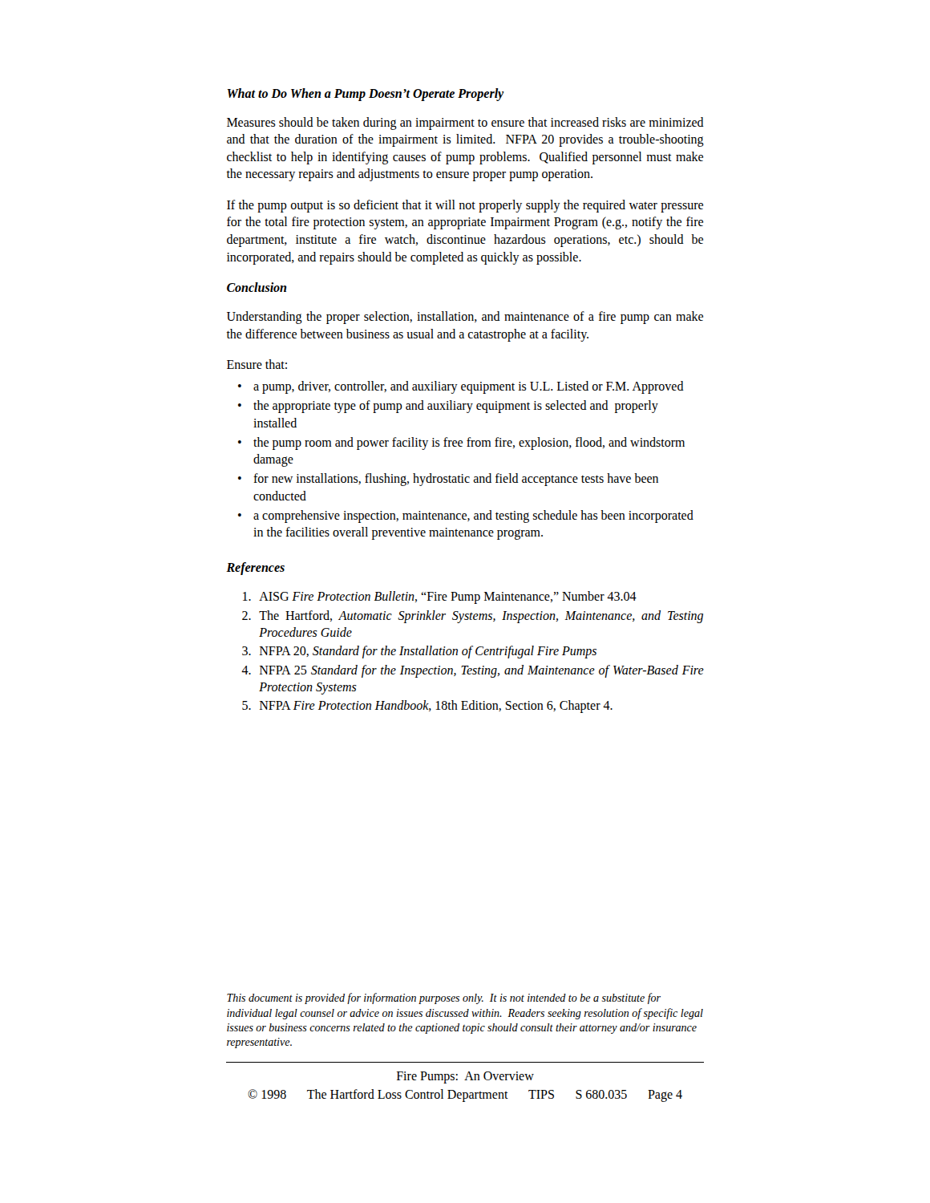What to Do When a Pump Doesn’t Operate Properly
Measures should be taken during an impairment to ensure that increased risks are minimized and that the duration of the impairment is limited. NFPA 20 provides a trouble-shooting checklist to help in identifying causes of pump problems. Qualified personnel must make the necessary repairs and adjustments to ensure proper pump operation.
If the pump output is so deficient that it will not properly supply the required water pressure for the total fire protection system, an appropriate Impairment Program (e.g., notify the fire department, institute a fire watch, discontinue hazardous operations, etc.) should be incorporated, and repairs should be completed as quickly as possible.
Conclusion
Understanding the proper selection, installation, and maintenance of a fire pump can make the difference between business as usual and a catastrophe at a facility.
Ensure that:
a pump, driver, controller, and auxiliary equipment is U.L. Listed or F.M. Approved
the appropriate type of pump and auxiliary equipment is selected and properly installed
the pump room and power facility is free from fire, explosion, flood, and windstorm damage
for new installations, flushing, hydrostatic and field acceptance tests have been conducted
a comprehensive inspection, maintenance, and testing schedule has been incorporated in the facilities overall preventive maintenance program.
References
AISG Fire Protection Bulletin, “Fire Pump Maintenance,” Number 43.04
The Hartford, Automatic Sprinkler Systems, Inspection, Maintenance, and Testing Procedures Guide
NFPA 20, Standard for the Installation of Centrifugal Fire Pumps
NFPA 25 Standard for the Inspection, Testing, and Maintenance of Water-Based Fire Protection Systems
NFPA Fire Protection Handbook, 18th Edition, Section 6, Chapter 4.
This document is provided for information purposes only. It is not intended to be a substitute for individual legal counsel or advice on issues discussed within. Readers seeking resolution of specific legal issues or business concerns related to the captioned topic should consult their attorney and/or insurance representative.
Fire Pumps: An Overview
© 1998 The Hartford Loss Control Department TIPS S 680.035 Page 4